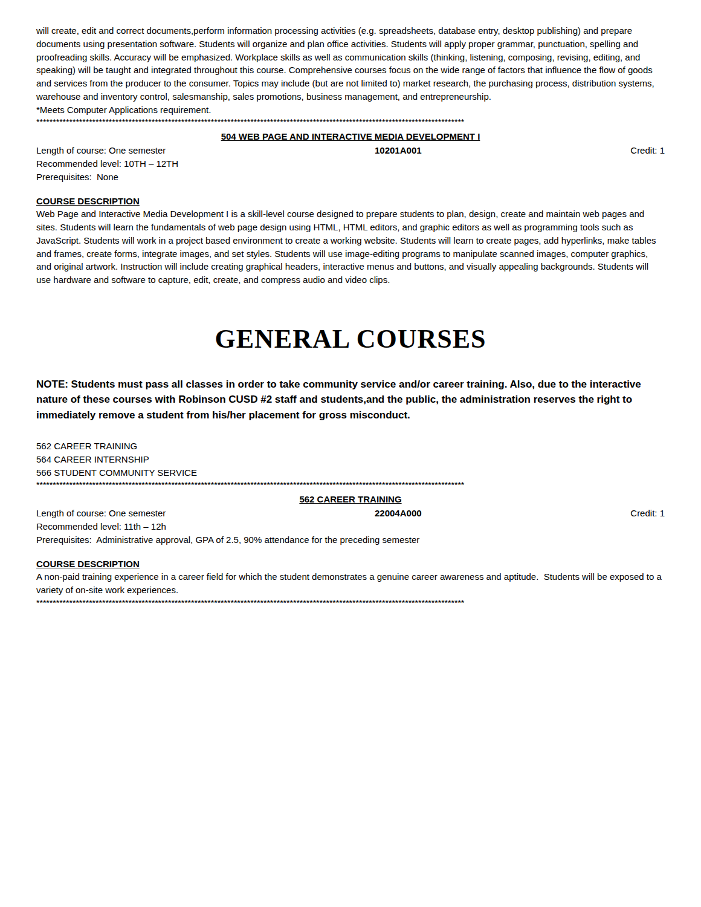will create, edit and correct documents,perform information processing activities (e.g. spreadsheets, database entry, desktop publishing) and prepare documents using presentation software. Students will organize and plan office activities. Students will apply proper grammar, punctuation, spelling and proofreading skills. Accuracy will be emphasized. Workplace skills as well as communication skills (thinking, listening, composing, revising, editing, and speaking) will be taught and integrated throughout this course. Comprehensive courses focus on the wide range of factors that influence the flow of goods and services from the producer to the consumer. Topics may include (but are not limited to) market research, the purchasing process, distribution systems, warehouse and inventory control, salesmanship, sales promotions, business management, and entrepreneurship.
*Meets Computer Applications requirement.
**********************************************************************************************************************************
504 WEB PAGE AND INTERACTIVE MEDIA DEVELOPMENT I
Length of course: One semester 10201A001 Credit: 1
Recommended level: 10TH – 12TH
Prerequisites: None
COURSE DESCRIPTION
Web Page and Interactive Media Development I is a skill-level course designed to prepare students to plan, design, create and maintain web pages and sites. Students will learn the fundamentals of web page design using HTML, HTML editors, and graphic editors as well as programming tools such as JavaScript. Students will work in a project based environment to create a working website. Students will learn to create pages, add hyperlinks, make tables and frames, create forms, integrate images, and set styles. Students will use image-editing programs to manipulate scanned images, computer graphics, and original artwork. Instruction will include creating graphical headers, interactive menus and buttons, and visually appealing backgrounds. Students will use hardware and software to capture, edit, create, and compress audio and video clips.
GENERAL COURSES
NOTE: Students must pass all classes in order to take community service and/or career training. Also, due to the interactive nature of these courses with Robinson CUSD #2 staff and students,and the public, the administration reserves the right to immediately remove a student from his/her placement for gross misconduct.
562 CAREER TRAINING
564 CAREER INTERNSHIP
566 STUDENT COMMUNITY SERVICE
**********************************************************************************************************************************
562 CAREER TRAINING
Length of course: One semester 22004A000 Credit: 1
Recommended level: 11th – 12h
Prerequisites: Administrative approval, GPA of 2.5, 90% attendance for the preceding semester
COURSE DESCRIPTION
A non-paid training experience in a career field for which the student demonstrates a genuine career awareness and aptitude. Students will be exposed to a variety of on-site work experiences.
**********************************************************************************************************************************